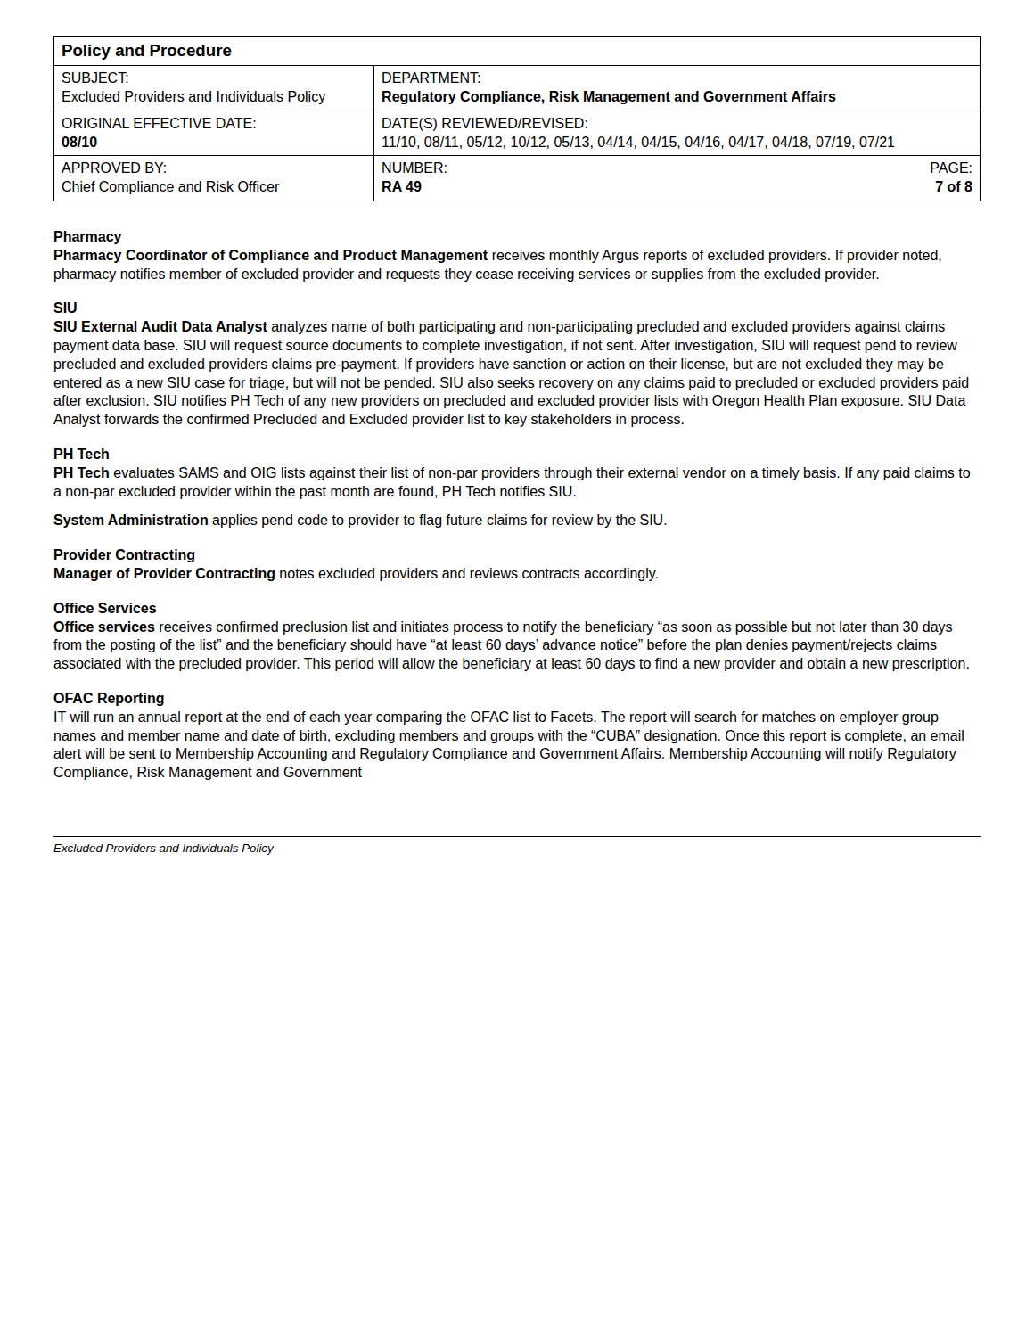| Policy and Procedure |
| SUBJECT: Excluded Providers and Individuals Policy | DEPARTMENT: Regulatory Compliance, Risk Management and Government Affairs |
| ORIGINAL EFFECTIVE DATE: 08/10 | DATE(S) REVIEWED/REVISED: 11/10, 08/11, 05/12, 10/12, 05/13, 04/14, 04/15, 04/16, 04/17, 04/18, 07/19, 07/21 |
| APPROVED BY: Chief Compliance and Risk Officer | / NUMBER: / PAGE: / / RA 49 / 7 of 8 / |
Pharmacy
Pharmacy Coordinator of Compliance and Product Management receives monthly Argus reports of excluded providers. If provider noted, pharmacy notifies member of excluded provider and requests they cease receiving services or supplies from the excluded provider.
SIU
SIU External Audit Data Analyst analyzes name of both participating and non-participating precluded and excluded providers against claims payment data base. SIU will request source documents to complete investigation, if not sent. After investigation, SIU will request pend to review precluded and excluded providers claims pre-payment. If providers have sanction or action on their license, but are not excluded they may be entered as a new SIU case for triage, but will not be pended. SIU also seeks recovery on any claims paid to precluded or excluded providers paid after exclusion. SIU notifies PH Tech of any new providers on precluded and excluded provider lists with Oregon Health Plan exposure. SIU Data Analyst forwards the confirmed Precluded and Excluded provider list to key stakeholders in process.
PH Tech
PH Tech evaluates SAMS and OIG lists against their list of non-par providers through their external vendor on a timely basis. If any paid claims to a non-par excluded provider within the past month are found, PH Tech notifies SIU.
System Administration applies pend code to provider to flag future claims for review by the SIU.
Provider Contracting
Manager of Provider Contracting notes excluded providers and reviews contracts accordingly.
Office Services
Office services receives confirmed preclusion list and initiates process to notify the beneficiary “as soon as possible but not later than 30 days from the posting of the list” and the beneficiary should have “at least 60 days’ advance notice” before the plan denies payment/rejects claims associated with the precluded provider. This period will allow the beneficiary at least 60 days to find a new provider and obtain a new prescription.
OFAC Reporting
IT will run an annual report at the end of each year comparing the OFAC list to Facets. The report will search for matches on employer group names and member name and date of birth, excluding members and groups with the “CUBA” designation. Once this report is complete, an email alert will be sent to Membership Accounting and Regulatory Compliance and Government Affairs. Membership Accounting will notify Regulatory Compliance, Risk Management and Government
Excluded Providers and Individuals Policy